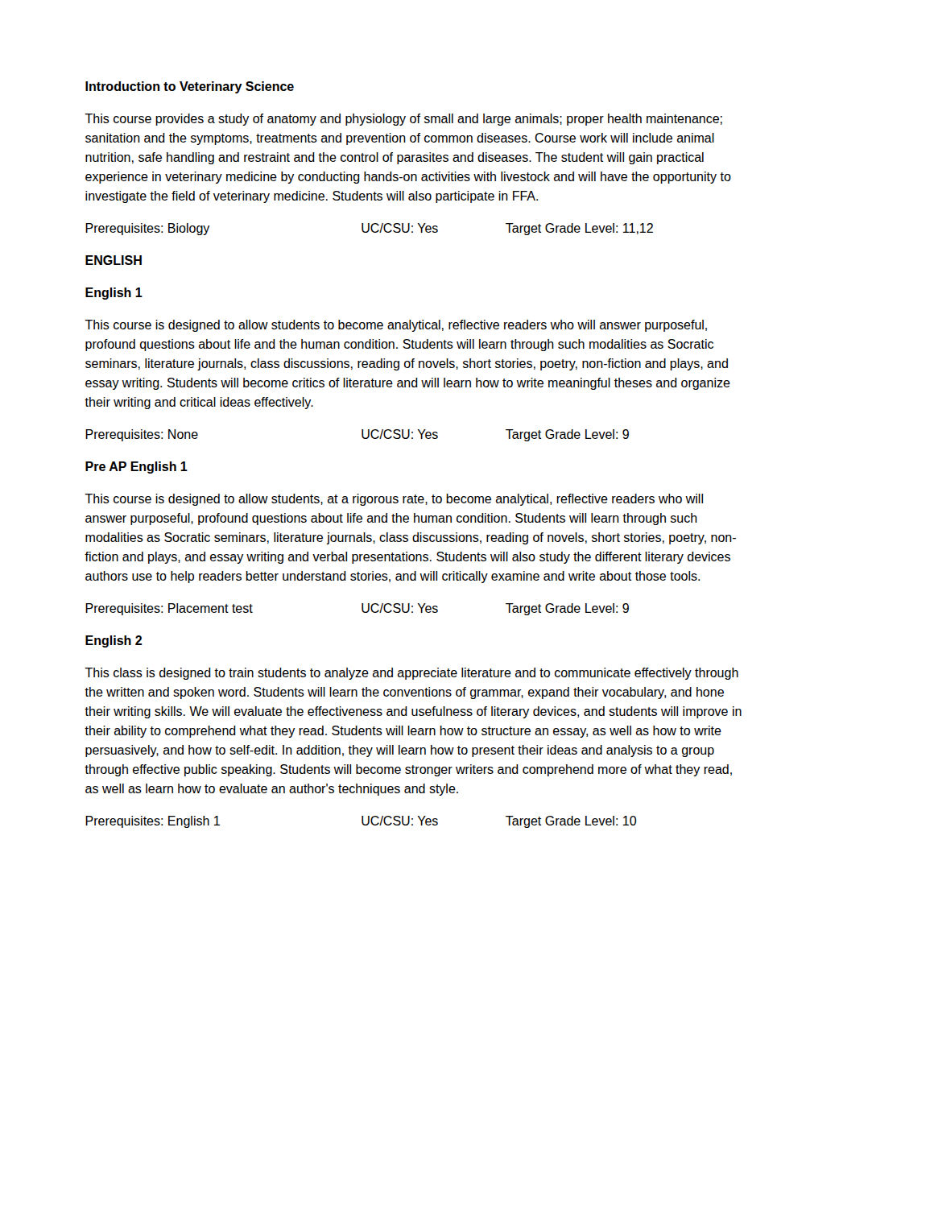Introduction to Veterinary Science
This course provides a study of anatomy and physiology of small and large animals; proper health maintenance; sanitation and the symptoms, treatments and prevention of common diseases. Course work will include animal nutrition, safe handling and restraint and the control of parasites and diseases. The student will gain practical experience in veterinary medicine by conducting hands-on activities with livestock and will have the opportunity to investigate the field of veterinary medicine. Students will also participate in FFA.
Prerequisites: Biology UC/CSU: Yes Target Grade Level: 11,12
ENGLISH
English 1
This course is designed to allow students to become analytical, reflective readers who will answer purposeful, profound questions about life and the human condition. Students will learn through such modalities as Socratic seminars, literature journals, class discussions, reading of novels, short stories, poetry, non-fiction and plays, and essay writing. Students will become critics of literature and will learn how to write meaningful theses and organize their writing and critical ideas effectively.
Prerequisites: None UC/CSU: Yes Target Grade Level: 9
Pre AP English 1
This course is designed to allow students, at a rigorous rate, to become analytical, reflective readers who will answer purposeful, profound questions about life and the human condition. Students will learn through such modalities as Socratic seminars, literature journals, class discussions, reading of novels, short stories, poetry, non-fiction and plays, and essay writing and verbal presentations. Students will also study the different literary devices authors use to help readers better understand stories, and will critically examine and write about those tools.
Prerequisites: Placement test UC/CSU: Yes Target Grade Level: 9
English 2
This class is designed to train students to analyze and appreciate literature and to communicate effectively through the written and spoken word. Students will learn the conventions of grammar, expand their vocabulary, and hone their writing skills. We will evaluate the effectiveness and usefulness of literary devices, and students will improve in their ability to comprehend what they read. Students will learn how to structure an essay, as well as how to write persuasively, and how to self-edit. In addition, they will learn how to present their ideas and analysis to a group through effective public speaking. Students will become stronger writers and comprehend more of what they read, as well as learn how to evaluate an author's techniques and style.
Prerequisites: English 1 UC/CSU: Yes Target Grade Level: 10